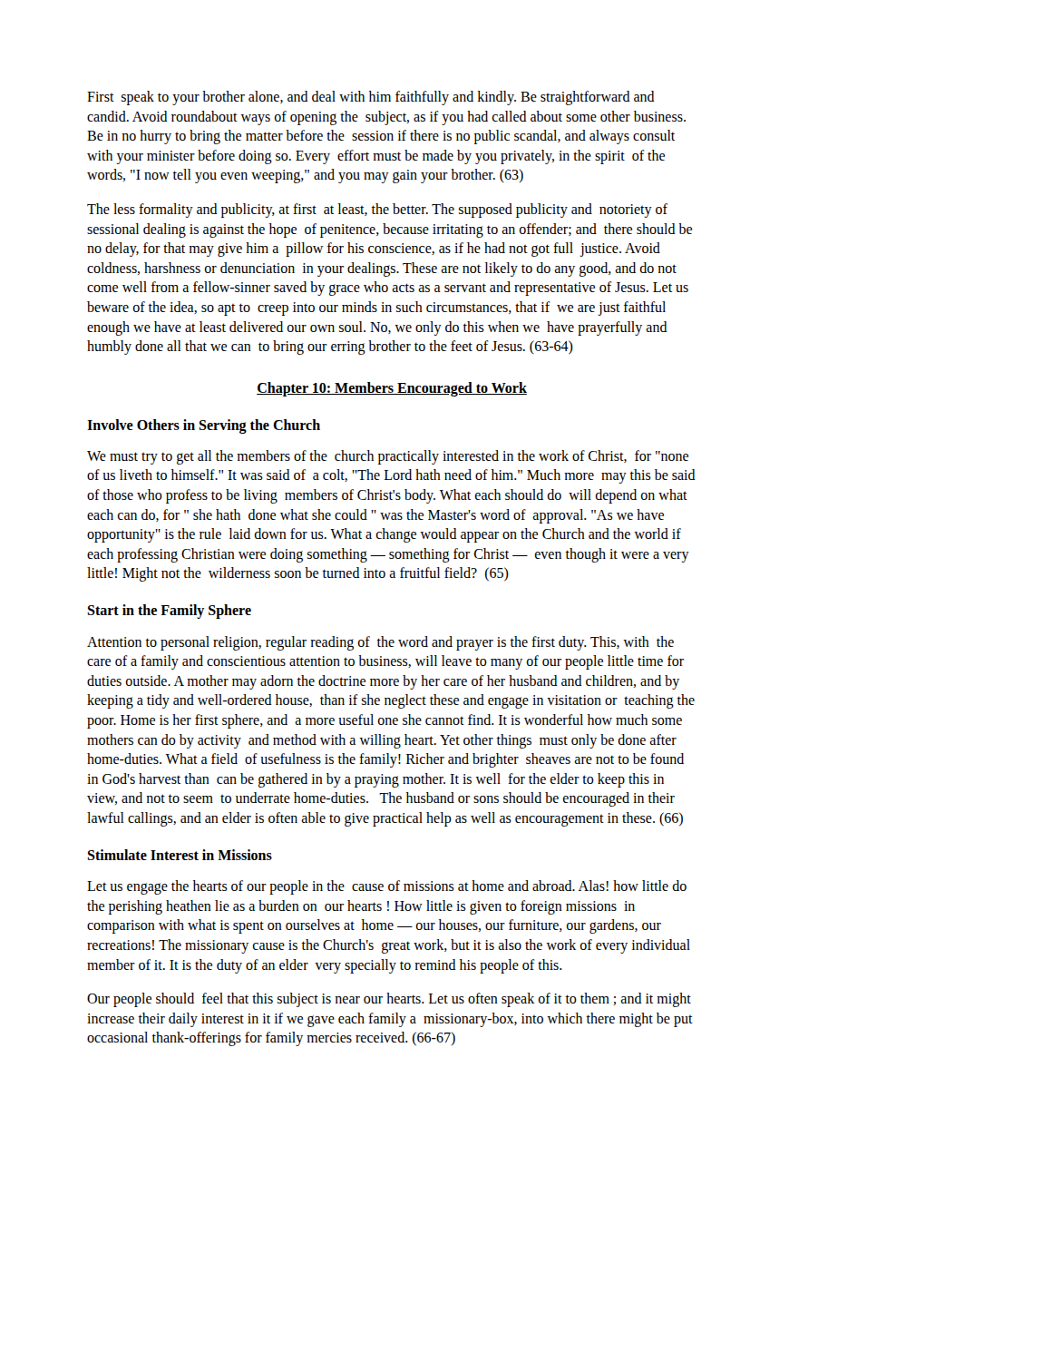First speak to your brother alone, and deal with him faithfully and kindly. Be straightforward and candid. Avoid roundabout ways of opening the subject, as if you had called about some other business. Be in no hurry to bring the matter before the session if there is no public scandal, and always consult with your minister before doing so. Every effort must be made by you privately, in the spirit of the words, "I now tell you even weeping," and you may gain your brother. (63)
The less formality and publicity, at first at least, the better. The supposed publicity and notoriety of sessional dealing is against the hope of penitence, because irritating to an offender; and there should be no delay, for that may give him a pillow for his conscience, as if he had not got full justice. Avoid coldness, harshness or denunciation in your dealings. These are not likely to do any good, and do not come well from a fellow-sinner saved by grace who acts as a servant and representative of Jesus. Let us beware of the idea, so apt to creep into our minds in such circumstances, that if we are just faithful enough we have at least delivered our own soul. No, we only do this when we have prayerfully and humbly done all that we can to bring our erring brother to the feet of Jesus. (63-64)
Chapter 10: Members Encouraged to Work
Involve Others in Serving the Church
We must try to get all the members of the church practically interested in the work of Christ, for "none of us liveth to himself." It was said of a colt, "The Lord hath need of him." Much more may this be said of those who profess to be living members of Christ's body. What each should do will depend on what each can do, for " she hath done what she could " was the Master's word of approval. "As we have opportunity" is the rule laid down for us. What a change would appear on the Church and the world if each professing Christian were doing something — something for Christ — even though it were a very little! Might not the wilderness soon be turned into a fruitful field? (65)
Start in the Family Sphere
Attention to personal religion, regular reading of the word and prayer is the first duty. This, with the care of a family and conscientious attention to business, will leave to many of our people little time for duties outside. A mother may adorn the doctrine more by her care of her husband and children, and by keeping a tidy and well-ordered house, than if she neglect these and engage in visitation or teaching the poor. Home is her first sphere, and a more useful one she cannot find. It is wonderful how much some mothers can do by activity and method with a willing heart. Yet other things must only be done after home-duties. What a field of usefulness is the family! Richer and brighter sheaves are not to be found in God's harvest than can be gathered in by a praying mother. It is well for the elder to keep this in view, and not to seem to underrate home-duties. The husband or sons should be encouraged in their lawful callings, and an elder is often able to give practical help as well as encouragement in these. (66)
Stimulate Interest in Missions
Let us engage the hearts of our people in the cause of missions at home and abroad. Alas! how little do the perishing heathen lie as a burden on our hearts ! How little is given to foreign missions in comparison with what is spent on ourselves at home — our houses, our furniture, our gardens, our recreations! The missionary cause is the Church's great work, but it is also the work of every individual member of it. It is the duty of an elder very specially to remind his people of this.
Our people should feel that this subject is near our hearts. Let us often speak of it to them ; and it might increase their daily interest in it if we gave each family a missionary-box, into which there might be put occasional thank-offerings for family mercies received. (66-67)